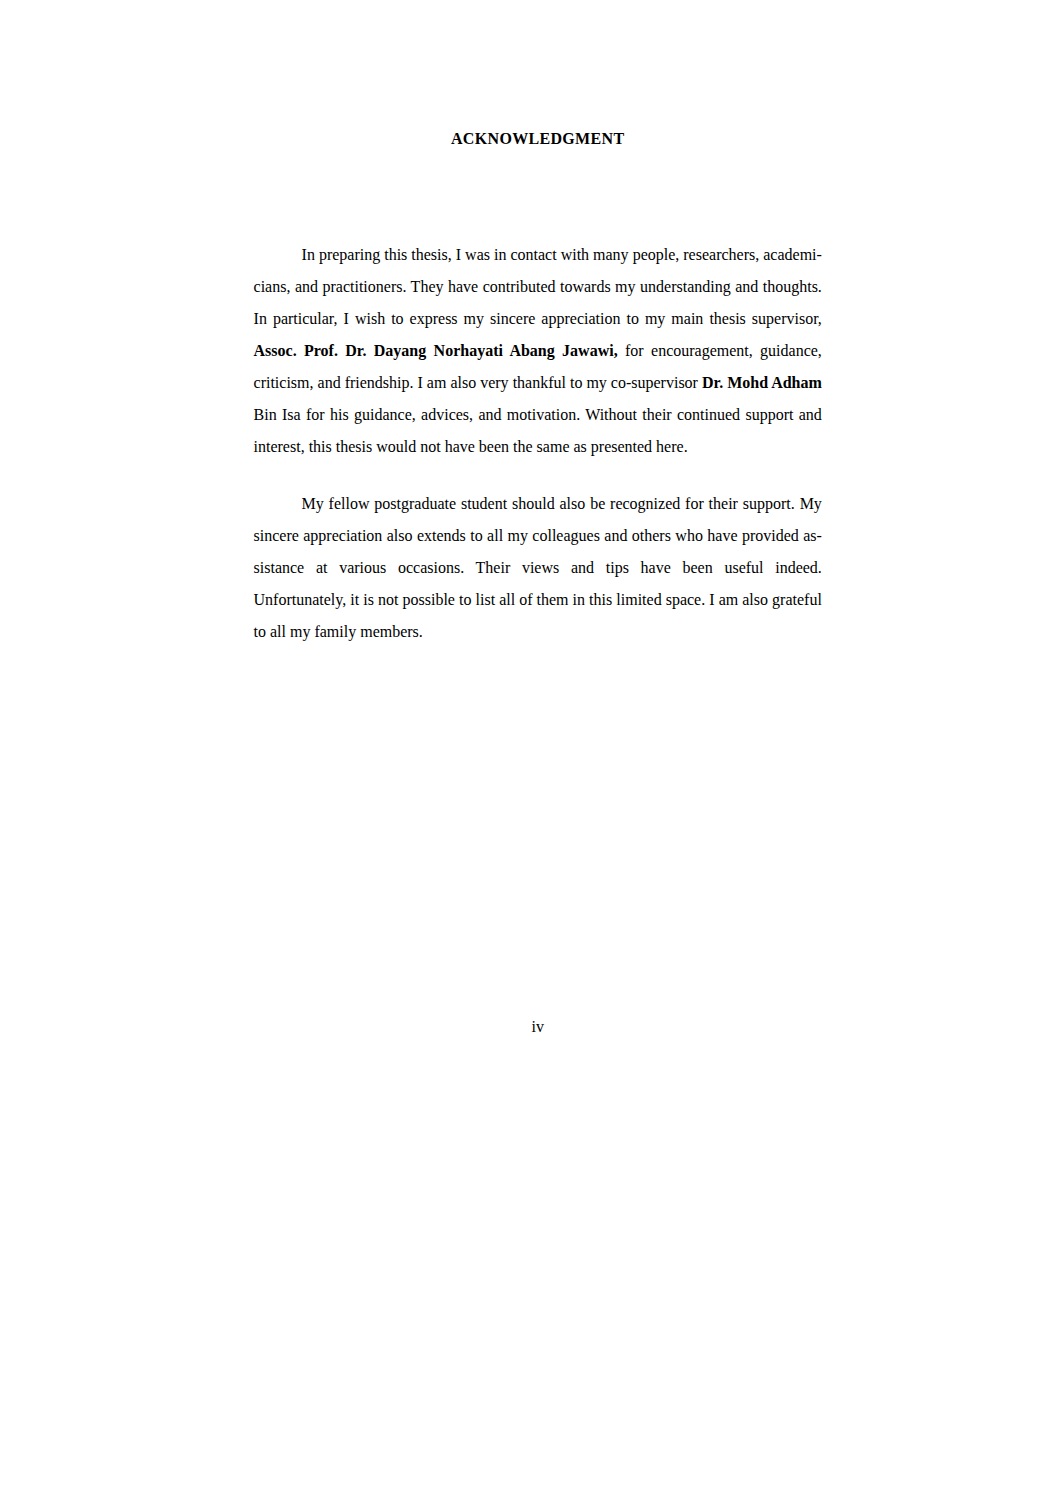Acknowledgment
In preparing this thesis, I was in contact with many people, researchers, academicians, and practitioners. They have contributed towards my understanding and thoughts. In particular, I wish to express my sincere appreciation to my main thesis supervisor, Assoc. Prof. Dr. Dayang Norhayati Abang Jawawi, for encouragement, guidance, criticism, and friendship. I am also very thankful to my co-supervisor Dr. Mohd Adham Bin Isa for his guidance, advices, and motivation. Without their continued support and interest, this thesis would not have been the same as presented here.
My fellow postgraduate student should also be recognized for their support. My sincere appreciation also extends to all my colleagues and others who have provided assistance at various occasions. Their views and tips have been useful indeed. Unfortunately, it is not possible to list all of them in this limited space. I am also grateful to all my family members.
iv